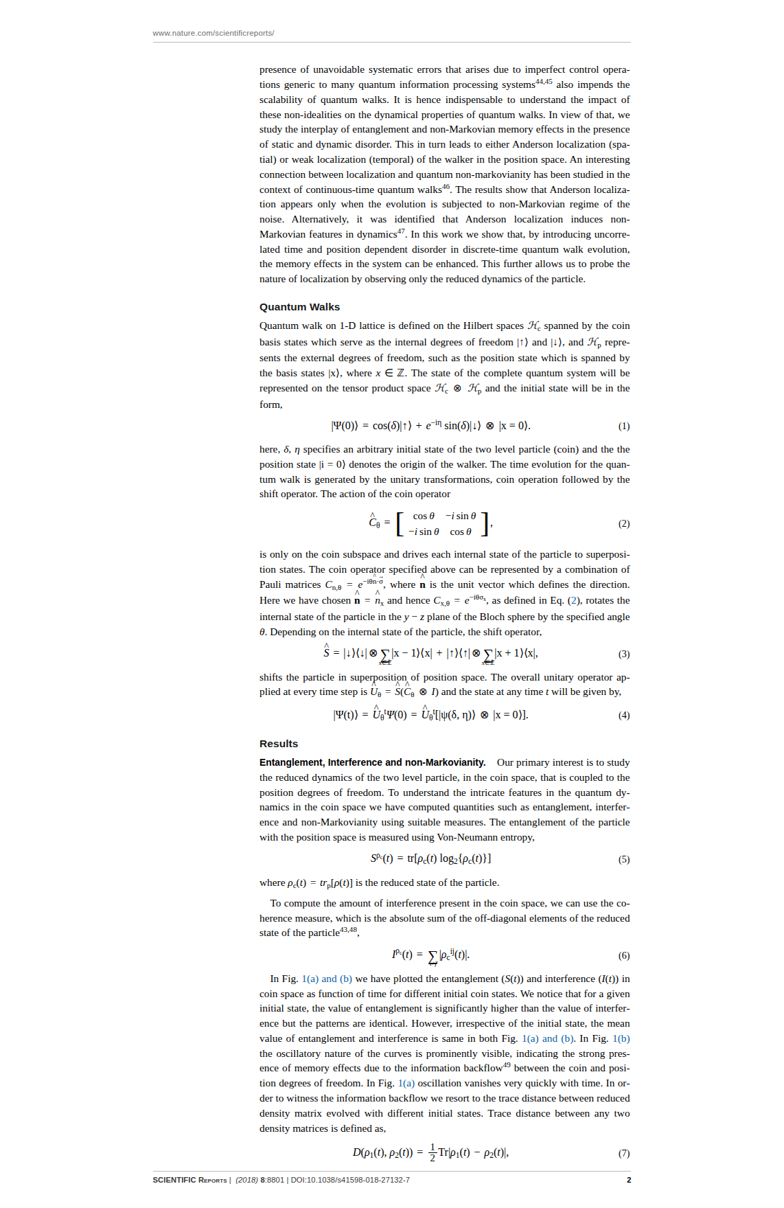www.nature.com/scientificreports/
presence of unavoidable systematic errors that arises due to imperfect control operations generic to many quantum information processing systems44,45 also impends the scalability of quantum walks. It is hence indispensable to understand the impact of these non-idealities on the dynamical properties of quantum walks. In view of that, we study the interplay of entanglement and non-Markovian memory effects in the presence of static and dynamic disorder. This in turn leads to either Anderson localization (spatial) or weak localization (temporal) of the walker in the position space. An interesting connection between localization and quantum non-markovianity has been studied in the context of continuous-time quantum walks46. The results show that Anderson localization appears only when the evolution is subjected to non-Markovian regime of the noise. Alternatively, it was identified that Anderson localization induces non-Markovian features in dynamics47. In this work we show that, by introducing uncorrelated time and position dependent disorder in discrete-time quantum walk evolution, the memory effects in the system can be enhanced. This further allows us to probe the nature of localization by observing only the reduced dynamics of the particle.
Quantum Walks
Quantum walk on 1-D lattice is defined on the Hilbert spaces ℋc spanned by the coin basis states which serve as the internal degrees of freedom |↑⟩ and |↓⟩, and ℋp represents the external degrees of freedom, such as the position state which is spanned by the basis states |x⟩, where x ∈ ℤ. The state of the complete quantum system will be represented on the tensor product space ℋc ⊗ ℋp and the initial state will be in the form,
|Ψ(0)⟩ = cos(δ)|↑⟩ + e−iη sin(δ)|↓⟩ ⊗ |x = 0⟩.
(1)
here, δ, η specifies an arbitrary initial state of the two level particle (coin) and the the position state |i = 0⟩ denotes the origin of the walker. The time evolution for the quantum walk is generated by the unitary transformations, coin operation followed by the shift operator. The action of the coin operator
^C θ = [
| cos θ | − i sin θ |
| − i sin θ | cos θ |
] ,
(2)
is only on the coin subspace and drives each internal state of the particle to superposition states. The coin operator specified above can be represented by a combination of Pauli matrices Cn,θ = e−iθ^n·→σ, where ^n is the unit vector which defines the direction. Here we have chosen ^n = ^n x and hence Cx,θ = e−iθσx, as defined in Eq. (2), rotates the internal state of the particle in the y − z plane of the Bloch sphere by the specified angle θ. Depending on the internal state of the particle, the shift operator,
^S = |↓⟩⟨↓|⊗∑x∈ℤ|x − 1⟩⟨x| + |↑⟩⟨↑|⊗∑x∈ℤ|x + 1⟩⟨x|,
(3)
shifts the particle in superposition of position space. The overall unitary operator applied at every time step is ^U θ = ^S(^C θ ⊗ I) and the state at any time t will be given by,
|Ψ(t)⟩ = ^U θtΨ(0) = ^U θt[|ψ(δ, η)⟩ ⊗ |x = 0⟩].
(4)
Results
Entanglement, Interference and non-Markovianity. Our primary interest is to study the reduced dynamics of the two level particle, in the coin space, that is coupled to the position degrees of freedom. To understand the intricate features in the quantum dynamics in the coin space we have computed quantities such as entanglement, interference and non-Markovianity using suitable measures. The entanglement of the particle with the position space is measured using Von-Neumann entropy,
Sρc(t) = tr[ρc(t) log2{ρc(t)}]
(5)
where ρc(t) = tr p[ρ(t)] is the reduced state of the particle.
To compute the amount of interference present in the coin space, we can use the coherence measure, which is the absolute sum of the off-diagonal elements of the reduced state of the particle43,48,
Iρc(t) = ∑i≠j|ρcij(t)|.
(6)
In Fig. 1(a) and (b) we have plotted the entanglement (S(t)) and interference (I(t)) in coin space as function of time for different initial coin states. We notice that for a given initial state, the value of entanglement is significantly higher than the value of interference but the patterns are identical. However, irrespective of the initial state, the mean value of entanglement and interference is same in both Fig. 1(a) and (b). In Fig. 1(b) the oscillatory nature of the curves is prominently visible, indicating the strong presence of memory effects due to the information backflow49 between the coin and position degrees of freedom. In Fig. 1(a) oscillation vanishes very quickly with time. In order to witness the information backflow we resort to the trace distance between reduced density matrix evolved with different initial states. Trace distance between any two density matrices is defined as,
D(ρ 1(t), ρ 2(t)) = 12 Tr|ρ 1(t) − ρ 2(t)|,
(7)
SCIENTIFIC Reports | (2018) 8:8801 | DOI:10.1038/s41598-018-27132-7
2